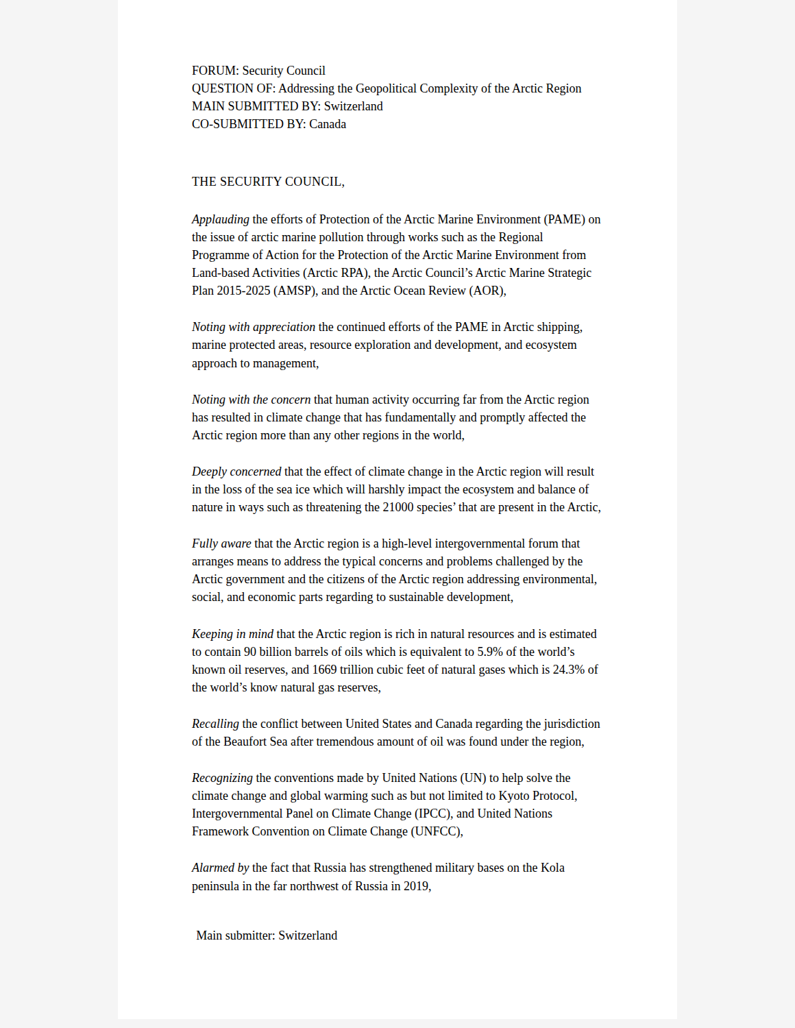FORUM: Security Council
QUESTION OF: Addressing the Geopolitical Complexity of the Arctic Region
MAIN SUBMITTED BY: Switzerland
CO-SUBMITTED BY: Canada
THE SECURITY COUNCIL,
Applauding the efforts of Protection of the Arctic Marine Environment (PAME) on the issue of arctic marine pollution through works such as the Regional Programme of Action for the Protection of the Arctic Marine Environment from Land-based Activities (Arctic RPA), the Arctic Council’s Arctic Marine Strategic Plan 2015-2025 (AMSP), and the Arctic Ocean Review (AOR),
Noting with appreciation the continued efforts of the PAME in Arctic shipping, marine protected areas, resource exploration and development, and ecosystem approach to management,
Noting with the concern that human activity occurring far from the Arctic region has resulted in climate change that has fundamentally and promptly affected the Arctic region more than any other regions in the world,
Deeply concerned that the effect of climate change in the Arctic region will result in the loss of the sea ice which will harshly impact the ecosystem and balance of nature in ways such as threatening the 21000 species’ that are present in the Arctic,
Fully aware that the Arctic region is a high-level intergovernmental forum that arranges means to address the typical concerns and problems challenged by the Arctic government and the citizens of the Arctic region addressing environmental, social, and economic parts regarding to sustainable development,
Keeping in mind that the Arctic region is rich in natural resources and is estimated to contain 90 billion barrels of oils which is equivalent to 5.9% of the world’s known oil reserves, and 1669 trillion cubic feet of natural gases which is 24.3% of the world’s know natural gas reserves,
Recalling the conflict between United States and Canada regarding the jurisdiction of the Beaufort Sea after tremendous amount of oil was found under the region,
Recognizing the conventions made by United Nations (UN) to help solve the climate change and global warming such as but not limited to Kyoto Protocol, Intergovernmental Panel on Climate Change (IPCC), and United Nations Framework Convention on Climate Change (UNFCC),
Alarmed by the fact that Russia has strengthened military bases on the Kola peninsula in the far northwest of Russia in 2019,
Main submitter: Switzerland